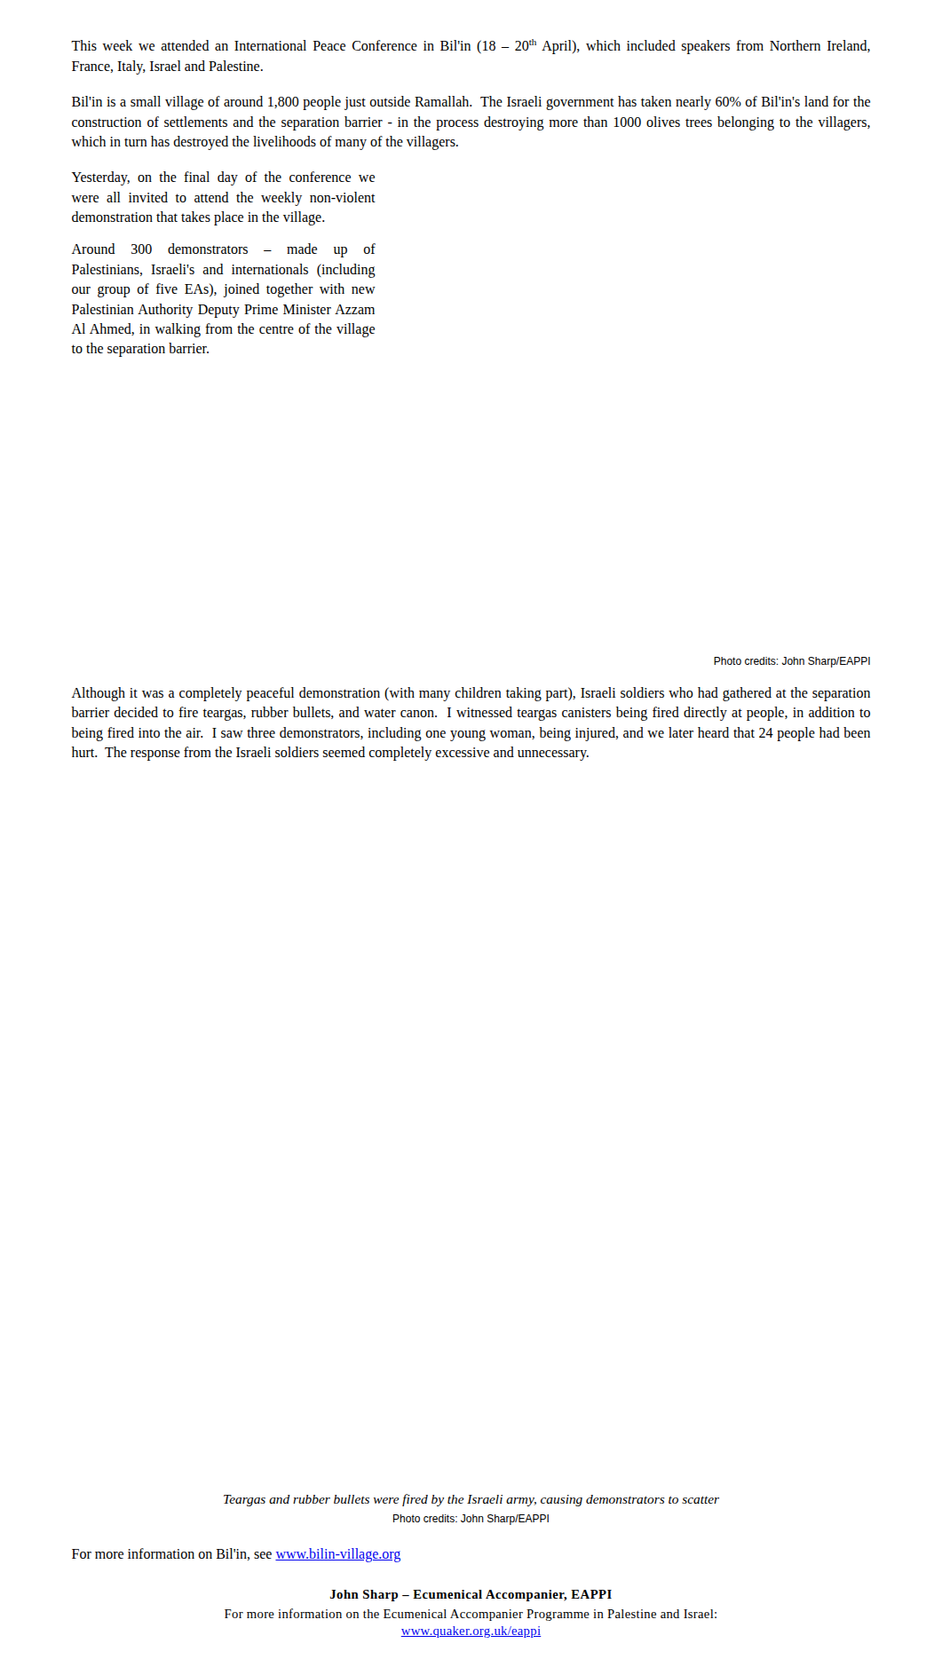This week we attended an International Peace Conference in Bil'in (18 – 20th April), which included speakers from Northern Ireland, France, Italy, Israel and Palestine.
Bil'in is a small village of around 1,800 people just outside Ramallah. The Israeli government has taken nearly 60% of Bil'in's land for the construction of settlements and the separation barrier - in the process destroying more than 1000 olives trees belonging to the villagers, which in turn has destroyed the livelihoods of many of the villagers.
Yesterday, on the final day of the conference we were all invited to attend the weekly non-violent demonstration that takes place in the village.
Around 300 demonstrators – made up of Palestinians, Israeli's and internationals (including our group of five EAs), joined together with new Palestinian Authority Deputy Prime Minister Azzam Al Ahmed, in walking from the centre of the village to the separation barrier.
Photo credits: John Sharp/EAPPI
Although it was a completely peaceful demonstration (with many children taking part), Israeli soldiers who had gathered at the separation barrier decided to fire teargas, rubber bullets, and water canon. I witnessed teargas canisters being fired directly at people, in addition to being fired into the air. I saw three demonstrators, including one young woman, being injured, and we later heard that 24 people had been hurt. The response from the Israeli soldiers seemed completely excessive and unnecessary.
Teargas and rubber bullets were fired by the Israeli army, causing demonstrators to scatter
Photo credits: John Sharp/EAPPI
For more information on Bil'in, see www.bilin-village.org
John Sharp – Ecumenical Accompanier, EAPPI
For more information on the Ecumenical Accompanier Programme in Palestine and Israel:
www.quaker.org.uk/eappi